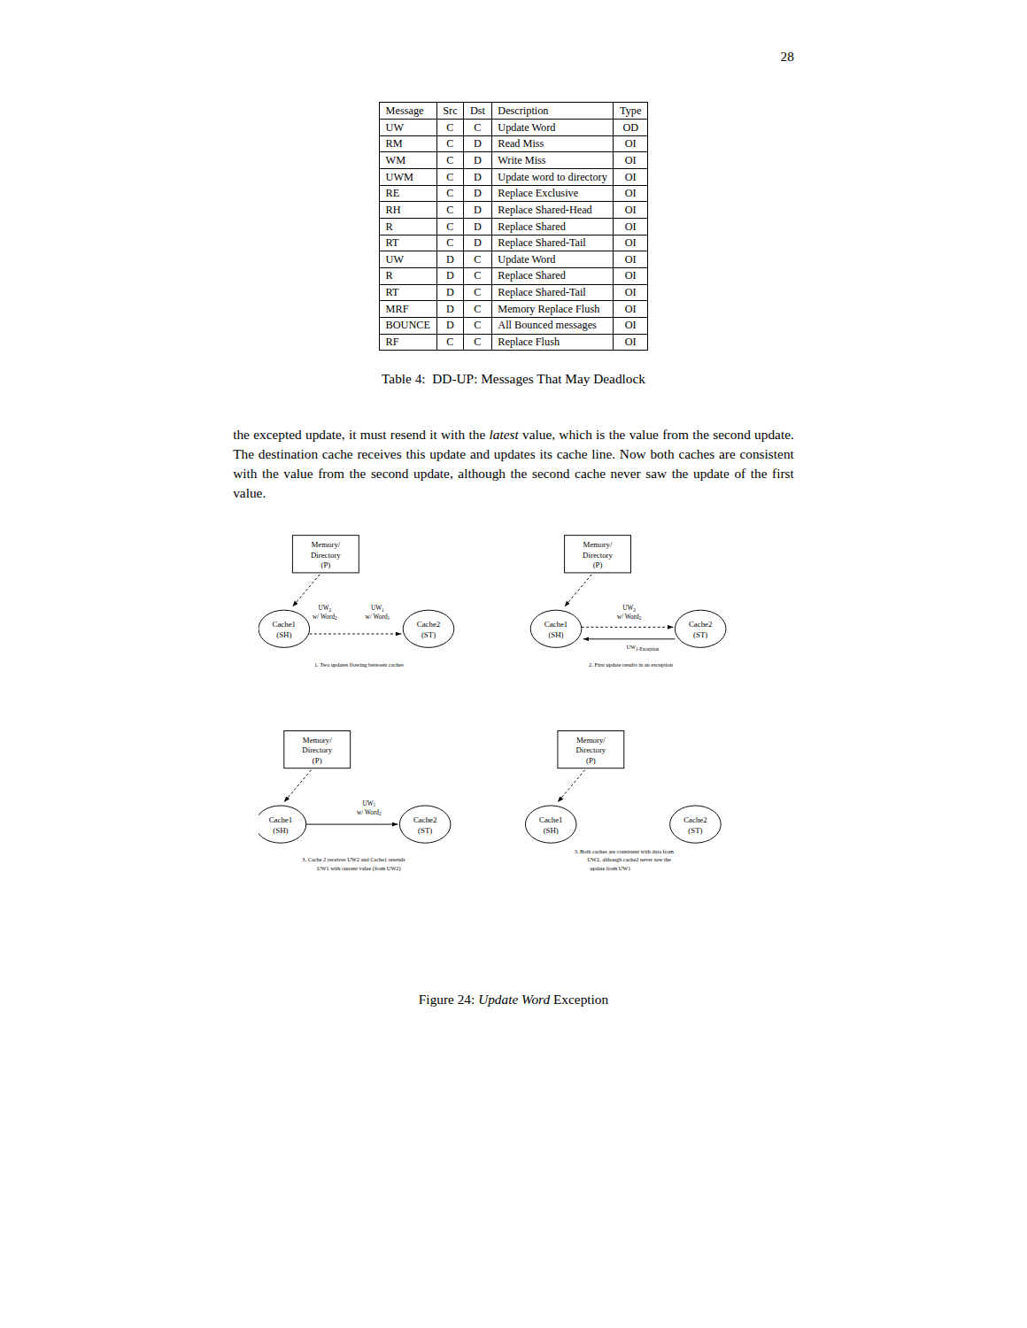28
| Message | Src | Dst | Description | Type |
| --- | --- | --- | --- | --- |
| UW | C | C | Update Word | OD |
| RM | C | D | Read Miss | OI |
| WM | C | D | Write Miss | OI |
| UWM | C | D | Update word to directory | OI |
| RE | C | D | Replace Exclusive | OI |
| RH | C | D | Replace Shared-Head | OI |
| R | C | D | Replace Shared | OI |
| RT | C | D | Replace Shared-Tail | OI |
| UW | D | C | Update Word | OI |
| R | D | C | Replace Shared | OI |
| RT | D | C | Replace Shared-Tail | OI |
| MRF | D | C | Memory Replace Flush | OI |
| BOUNCE | D | C | All Bounced messages | OI |
| RF | C | C | Replace Flush | OI |
Table 4: DD-UP: Messages That May Deadlock
the excepted update, it must resend it with the latest value, which is the value from the second update. The destination cache receives this update and updates its cache line. Now both caches are consistent with the value from the second update, although the second cache never saw the update of the first value.
Memory/ Directory (P) Cache1 (SH) Cache2 (ST) UW2 w/ Word2 UW1 w/ Word1 1. Two updates flowing between caches Memory/ Directory (P) Cache1 (SH) Cache2 (ST) UW2 w/ Word2 UW1-Exception 2. First update results in an exception Memory/ Directory (P) Cache1 (SH) Cache2 (ST) UW1 w/ Word2 3. Cache 2 receives UW2 and Cache1 resends UW1 with current value (from UW2) Memory/ Directory (P) Cache1 (SH) Cache2 (ST) 3. Both caches are consistent with data from UW2, although cache2 never saw the update from UW1
Figure 24: Update Word Exception